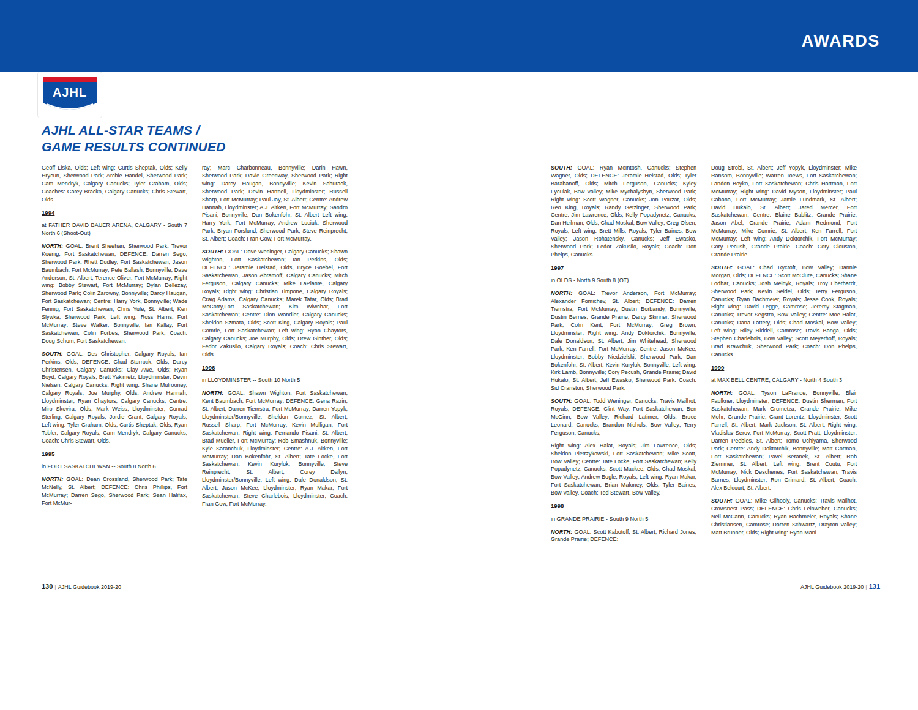AWARDS
AJHL
AJHL ALL-STAR TEAMS /
GAME RESULTS CONTINUED
Geoff Liska, Olds; Left wing: Curtis Sheptak, Olds; Kelly Hrycun, Sherwood Park; Archie Handel, Sherwood Park; Cam Mendryk, Calgary Canucks; Tyler Graham, Olds; Coaches: Carey Bracko, Calgary Canucks; Chris Stewart, Olds.
1994
at FATHER DAVID BAUER ARENA, CALGARY - South 7 North 6 (Shoot-Out)
NORTH: GOAL: Brent Sheehan, Sherwood Park; Trevor Koenig, Fort Saskatchewan; DEFENCE: Darren Sego, Sherwood Park; Rhett Dudley, Fort Saskatchewan; Jason Baumbach, Fort McMurray; Pete Ballash, Bonnyville; Dave Anderson, St. Albert; Terence Oliver, Fort McMurray; Right wing: Bobby Stewart, Fort McMurray; Dylan Dellezay, Sherwood Park; Colin Zarowny, Bonnyville; Darcy Haugan, Fort Saskatchewan; Centre: Harry York, Bonnyville; Wade Fennig, Fort Saskatchewan; Chris Yule, St. Albert; Ken Slywka, Sherwood Park; Left wing: Ross Harris, Fort McMurray; Steve Walker, Bonnyville; Ian Kallay, Fort Saskatchewan; Colin Forbes, Sherwood Park; Coach: Doug Schum, Fort Saskatchewan.
SOUTH: GOAL: Des Christopher, Calgary Royals; Ian Perkins, Olds; DEFENCE: Chad Sturrock, Olds; Darcy Christensen, Calgary Canucks; Clay Awe, Olds; Ryan Boyd, Calgary Royals; Brett Yakimetz, Lloydminster; Devin Nielsen, Calgary Canucks; Right wing: Shane Mulrooney, Calgary Royals; Joe Murphy, Olds; Andrew Hannah, Lloydminster; Ryan Chaytors, Calgary Canucks; Centre: Miro Skovira, Olds; Mark Weiss, Lloydminster; Conrad Sterling, Calgary Royals; Jordie Grant, Calgary Royals; Left wing: Tyler Graham, Olds; Curtis Sheptak, Olds; Ryan Tobler, Calgary Royals; Cam Mendryk, Calgary Canucks; Coach: Chris Stewart, Olds.
1995
in FORT SASKATCHEWAN -- South 8 North 6
NORTH: GOAL: Dean Crossland, Sherwood Park; Tate McNelly, St. Albert; DEFENCE: Chris Phillips, Fort McMurray; Darren Sego, Sherwood Park; Sean Halifax, Fort McMur-
ray; Marc Charbonneau, Bonnyville; Darin Hawn, Sherwood Park; Davie Greenway, Sherwood Park; Right wing: Darcy Haugan, Bonnyville; Kevin Schurack, Sherwood Park; Devin Hartnell, Lloydminster; Russell Sharp, Fort McMurray; Paul Jay, St. Albert; Centre: Andrew Hannah, Lloydminster; A.J. Aitken, Fort McMurray; Sandro Pisani, Bonnyville; Dan Bokenfohr, St. Albert Left wing: Harry York, Fort McMurray; Andrew Luciuk, Sherwood Park; Bryan Forslund, Sherwood Park; Steve Reinprecht, St. Albert; Coach: Fran Gow, Fort McMurray.
SOUTH: GOAL: Dave Weninger, Calgary Canucks; Shawn Wighton, Fort Saskatchewan; Ian Perkins, Olds; DEFENCE: Jeramie Heistad, Olds, Bryce Goebel, Fort Saskatchewan, Jason Abramoff, Calgary Canucks; Mitch Ferguson, Calgary Canucks; Mike LaPlante, Calgary Royals; Right wing: Christian Timpone, Calgary Royals; Craig Adams, Calgary Canucks; Marek Tatar, Olds; Brad McCorry,Fort Saskatchewan; Kim Wiwchar, Fort Saskatchewan; Centre: Dion Wandler, Calgary Canucks; Sheldon Szmata, Olds; Scott King, Calgary Royals; Paul Comrie, Fort Saskatchewan; Left wing: Ryan Chaytors, Calgary Canucks; Joe Murphy, Olds; Drew Ginther, Olds; Fedor Zakusilo, Calgary Royals; Coach: Chris Stewart, Olds.
1996
in LLOYDMINSTER -- South 10 North 5
NORTH: GOAL: Shawn Wighton, Fort Saskatchewan; Kent Baumbach, Fort McMurray; DEFENCE: Gena Razin, St. Albert; Darren Tiemstra, Fort McMurray; Darren Yopyk, Lloydminster/Bonnyville; Sheldon Gomez, St. Albert; Russell Sharp, Fort McMurray; Kevin Mulligan, Fort Saskatchewan; Right wing: Fernando Pisani, St. Albert; Brad Mueller, Fort McMurray; Rob Smashnuk, Bonnyville; Kyle Saranchuk, Lloydminster; Centre: A.J. Aitken, Fort McMurray; Dan Bokenfohr, St. Albert; Tate Locke, Fort Saskatchewan; Kevin Kuryluk, Bonnyville; Steve Reinprecht, St. Albert; Corey Dallyn, Lloydminster/Bonnyville; Left wing: Dale Donaldson, St. Albert; Jason McKee, Lloydminster; Ryan Makar, Fort Saskatchewan; Steve Charlebois, Lloydminster; Coach: Fran Gow, Fort McMurray.
SOUTH: GOAL: Ryan McIntosh, Canucks; Stephen Wagner, Olds; DEFENCE: Jeramie Heistad, Olds; Tyler Barabanoff, Olds; Mitch Ferguson, Canucks; Kyley Fyculak, Bow Valley; Mike Mychalyshyn, Sherwood Park; Right wing: Scott Wagner, Canucks; Jon Pouzar, Olds; Reo King, Royals; Randy Getzinger, Sherwood Park; Centre: Jim Lawrence, Olds; Kelly Popadynetz, Canucks; Dan Heilman, Olds; Chad Moskal, Bow Valley; Greg Olsen, Royals; Left wing: Brett Mills, Royals; Tyler Baines, Bow Valley; Jason Rohatensky, Canucks; Jeff Ewasko, Sherwood Park; Fedor Zakusilo, Royals; Coach: Don Phelps, Canucks.
1997
in OLDS - North 9 South 8 (OT)
NORTH: GOAL: Trevor Anderson, Fort McMurray; Alexander Fomichev, St. Albert; DEFENCE: Darren Tiemstra, Fort McMurray; Dustin Borbandy, Bonnyville; Dustin Bernes, Grande Prairie; Darcy Skinner, Sherwood Park; Colin Kent, Fort McMurray; Greg Brown, Lloydminster; Right wing: Andy Doktorchik, Bonnyville; Dale Donaldson, St. Albert; Jim Whitehead, Sherwood Park; Ken Farrell, Fort McMurray; Centre: Jason McKee, Lloydminster; Bobby Niedzielski, Sherwood Park; Dan Bokenfohr, St. Albert; Kevin Kuryluk, Bonnyville; Left wing: Kirk Lamb, Bonnyville; Cory Pecush, Grande Prairie; David Hukalo, St. Albert; Jeff Ewasko, Sherwood Park. Coach: Sid Cranston, Sherwood Park.
SOUTH: GOAL: Todd Weninger, Canucks; Travis Mailhot, Royals; DEFENCE: Clint Way, Fort Saskatchewan; Ben McGinn, Bow Valley; Richard Latimer, Olds; Bruce Leonard, Canucks; Brandon Nichols, Bow Valley; Terry Ferguson, Canucks;
Right wing: Alex Halat, Royals; Jim Lawrence, Olds; Sheldon Pietrzykowski, Fort Saskatchewan; Mike Scott, Bow Valley; Centre: Tate Locke, Fort Saskatchewan; Kelly Popadynetz, Canucks; Scott Mackee, Olds; Chad Moskal, Bow Valley; Andrew Bogle, Royals; Left wing: Ryan Makar, Fort Saskatchewan; Brian Maloney, Olds; Tyler Baines, Bow Valley. Coach: Ted Stewart, Bow Valley.
1998
in GRANDE PRAIRIE - South 9 North 5
NORTH: GOAL: Scott Kabotoff, St. Albert; Richard Jones; Grande Prairie; DEFENCE:
Doug Strobl, St. Albert; Jeff Yopyk, Lloydminster; Mike Ransom, Bonnyville; Warren Toews, Fort Saskatchewan; Landon Boyko, Fort Saskatchewan; Chris Hartman, Fort McMurray; Right wing: David Myson, Lloydminster; Paul Cabana, Fort McMurray; Jamie Lundmark, St. Albert; David Hukalo, St. Albert; Jared Mercer, Fort Saskatchewan; Centre: Blaine Bablitz, Grande Prairie; Jason Abel, Grande Prairie; Adam Redmond, Fort McMurray; Mike Comrie, St. Albert; Ken Farrell, Fort McMurray; Left wing: Andy Doktorchik, Fort McMurray; Cory Pecush, Grande Prairie. Coach: Cory Clouston, Grande Prairie.
SOUTH: GOAL: Chad Rycroft, Bow Valley; Dannie Morgan, Olds; DEFENCE: Scott McClure, Canucks; Shane Lodhar, Canucks; Josh Melnyk, Royals; Troy Eberhardt, Sherwood Park; Kevin Seidel, Olds; Terry Ferguson, Canucks; Ryan Bachmeier, Royals; Jesse Cook, Royals; Right wing: David Legge, Camrose; Jeremy Stagman, Canucks; Trevor Segstro, Bow Valley; Centre: Moe Halat, Canucks; Dana Lattery, Olds; Chad Moskal, Bow Valley; Left wing: Riley Riddell, Camrose; Travis Banga, Olds; Stephen Charlebois, Bow Valley; Scott Meyerhoff, Royals; Brad Krawchuk, Sherwood Park; Coach: Don Phelps, Canucks.
1999
at MAX BELL CENTRE, CALGARY - North 4 South 3
NORTH: GOAL: Tyson LaFrance, Bonnyville; Blair Faulkner, Lloydminster; DEFENCE: Dustin Sherman, Fort Saskatchewan; Mark Grumetza, Grande Prairie; Mike Mohr, Grande Prairie; Grant Lorentz, Lloydminster; Scott Farrell, St. Albert; Mark Jackson, St. Albert; Right wing: Vladislav Serov, Fort McMurray; Scott Pratt, Lloydminster; Darren Peebles, St. Albert; Tomo Uchiyama, Sherwood Park; Centre: Andy Doktorchik, Bonnyville; Matt Gorman, Fort Saskatchewan; Pavel Beranek, St. Albert; Rob Ziemmer, St. Albert; Left wing: Brent Coutu, Fort McMurray; Nick Deschenes, Fort Saskatchewan; Travis Barnes, Lloydminster; Ron Grimard, St. Albert; Coach: Alex Belcourt, St. Albert.
SOUTH: GOAL: Mike Gilhooly, Canucks; Travis Mailhot, Crowsnest Pass; DEFENCE: Chris Leinweber, Canucks; Neil McCann, Canucks; Ryan Bachmeier, Royals; Shane Christiansen, Camrose; Darren Schwartz, Drayton Valley; Matt Brunner, Olds; Right wing: Ryan Mani-
130|AJHL Guidebook 2019-20
AJHL Guidebook 2019-20|131